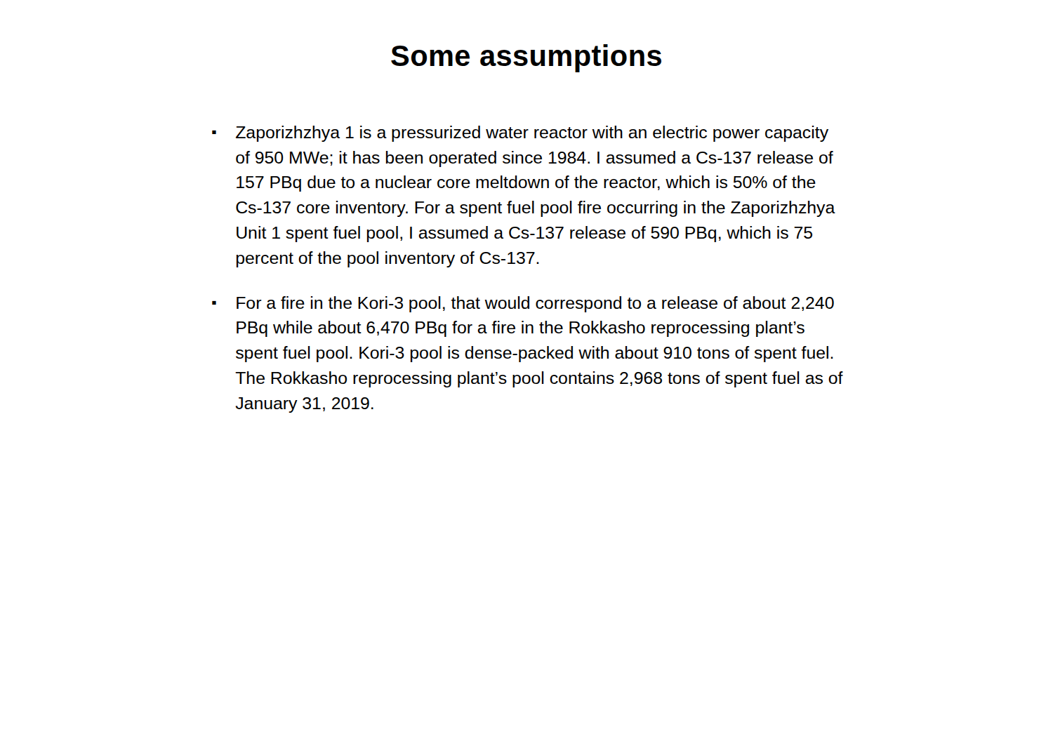Some assumptions
Zaporizhzhya 1 is a pressurized water reactor with an electric power capacity of 950 MWe; it has been operated since 1984. I assumed a Cs-137 release of 157 PBq due to a nuclear core meltdown of the reactor, which is 50% of the Cs-137 core inventory. For a spent fuel pool fire occurring in the Zaporizhzhya Unit 1 spent fuel pool, I assumed a Cs-137 release of 590 PBq, which is 75 percent of the pool inventory of Cs-137.
For a fire in the Kori-3 pool, that would correspond to a release of about 2,240 PBq while about 6,470 PBq for a fire in the Rokkasho reprocessing plant’s spent fuel pool. Kori-3 pool is dense-packed with about 910 tons of spent fuel. The Rokkasho reprocessing plant’s pool contains 2,968 tons of spent fuel as of January 31, 2019.